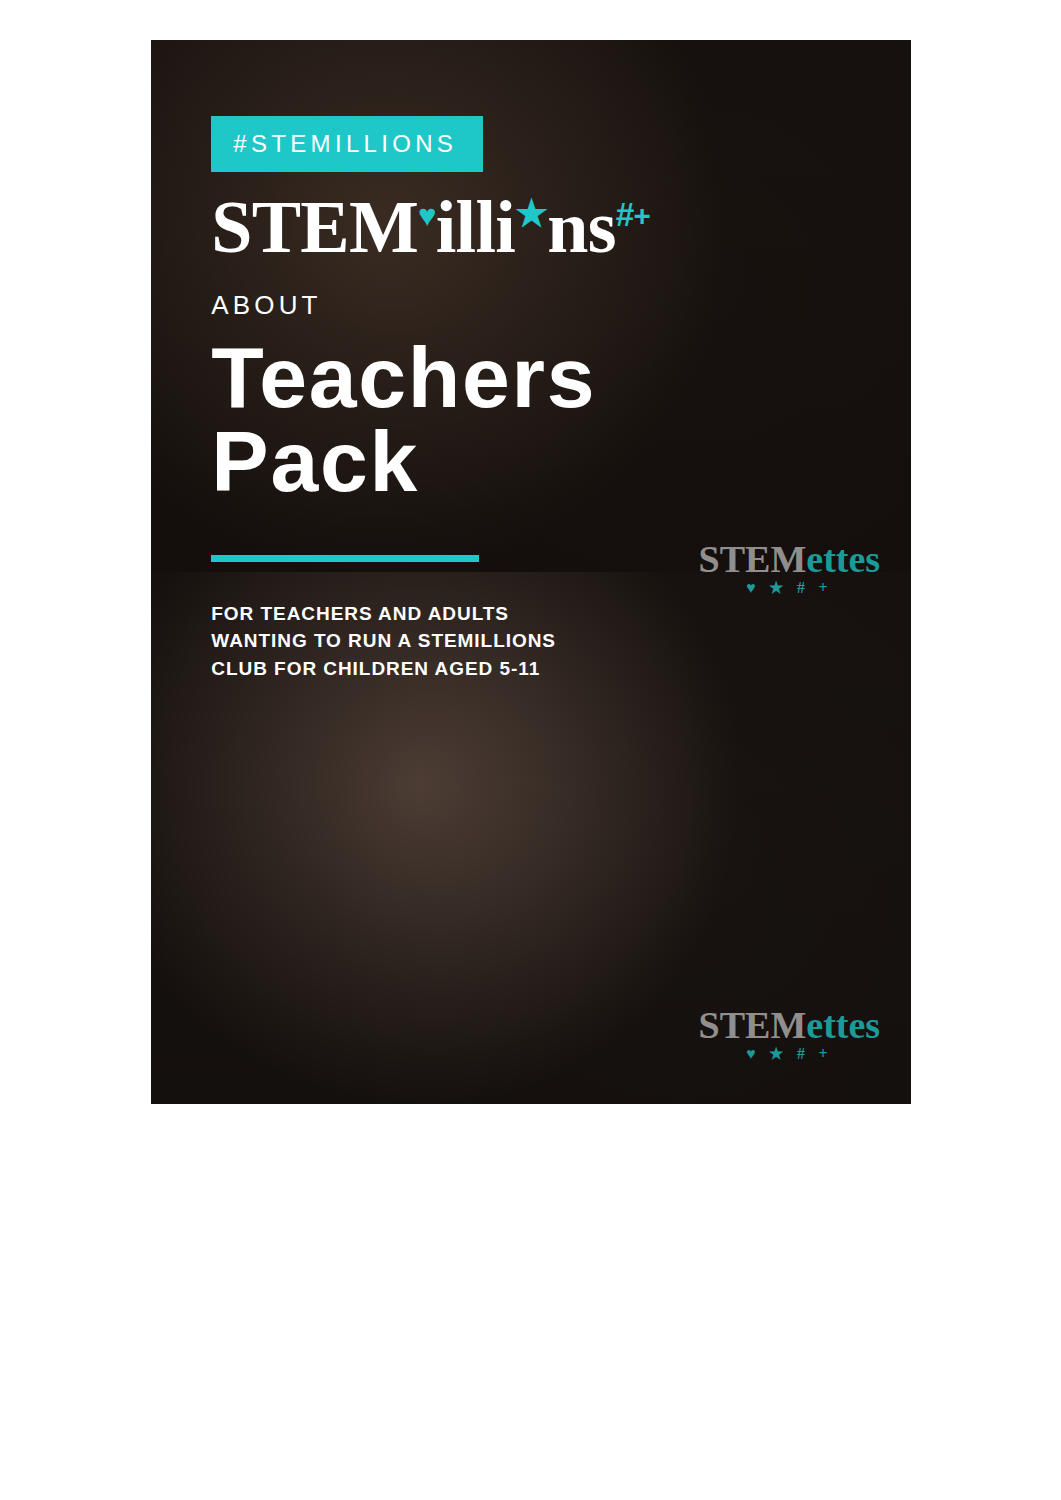#STEMILLIONS
STEM♥illi★ns#+
ABOUT
Teachers
Pack
For teachers and adults wanting to run a STEMillions club for children aged 5-11
STEMettes ♥ ★ # +
STEMettes ♥ ★ # +